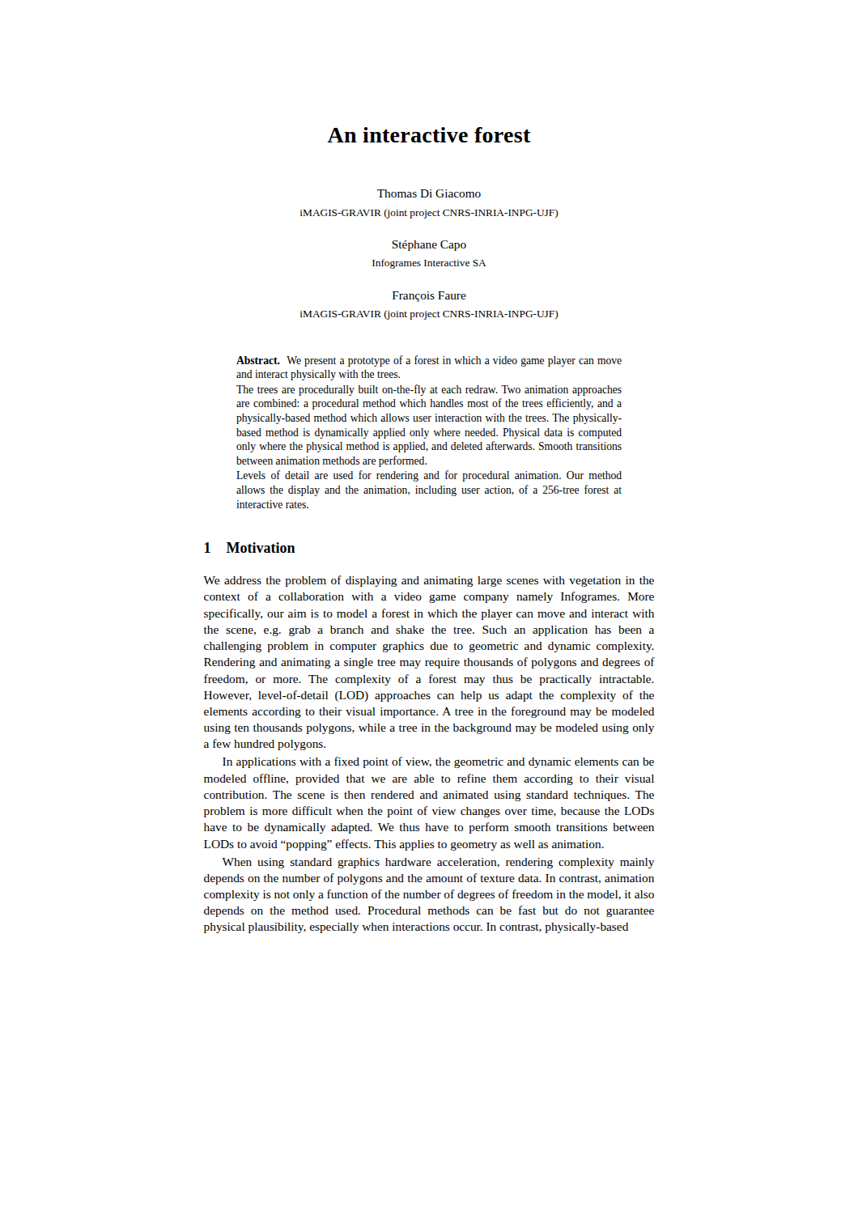An interactive forest
Thomas Di Giacomo
iMAGIS-GRAVIR (joint project CNRS-INRIA-INPG-UJF)
Stéphane Capo
Infogrames Interactive SA
François Faure
iMAGIS-GRAVIR (joint project CNRS-INRIA-INPG-UJF)
Abstract. We present a prototype of a forest in which a video game player can move and interact physically with the trees.
The trees are procedurally built on-the-fly at each redraw. Two animation approaches are combined: a procedural method which handles most of the trees efficiently, and a physically-based method which allows user interaction with the trees. The physically-based method is dynamically applied only where needed. Physical data is computed only where the physical method is applied, and deleted afterwards. Smooth transitions between animation methods are performed.
Levels of detail are used for rendering and for procedural animation. Our method allows the display and the animation, including user action, of a 256-tree forest at interactive rates.
1 Motivation
We address the problem of displaying and animating large scenes with vegetation in the context of a collaboration with a video game company namely Infogrames. More specifically, our aim is to model a forest in which the player can move and interact with the scene, e.g. grab a branch and shake the tree. Such an application has been a challenging problem in computer graphics due to geometric and dynamic complexity. Rendering and animating a single tree may require thousands of polygons and degrees of freedom, or more. The complexity of a forest may thus be practically intractable. However, level-of-detail (LOD) approaches can help us adapt the complexity of the elements according to their visual importance. A tree in the foreground may be modeled using ten thousands polygons, while a tree in the background may be modeled using only a few hundred polygons.
In applications with a fixed point of view, the geometric and dynamic elements can be modeled offline, provided that we are able to refine them according to their visual contribution. The scene is then rendered and animated using standard techniques. The problem is more difficult when the point of view changes over time, because the LODs have to be dynamically adapted. We thus have to perform smooth transitions between LODs to avoid “popping” effects. This applies to geometry as well as animation.
When using standard graphics hardware acceleration, rendering complexity mainly depends on the number of polygons and the amount of texture data. In contrast, animation complexity is not only a function of the number of degrees of freedom in the model, it also depends on the method used. Procedural methods can be fast but do not guarantee physical plausibility, especially when interactions occur. In contrast, physically-based